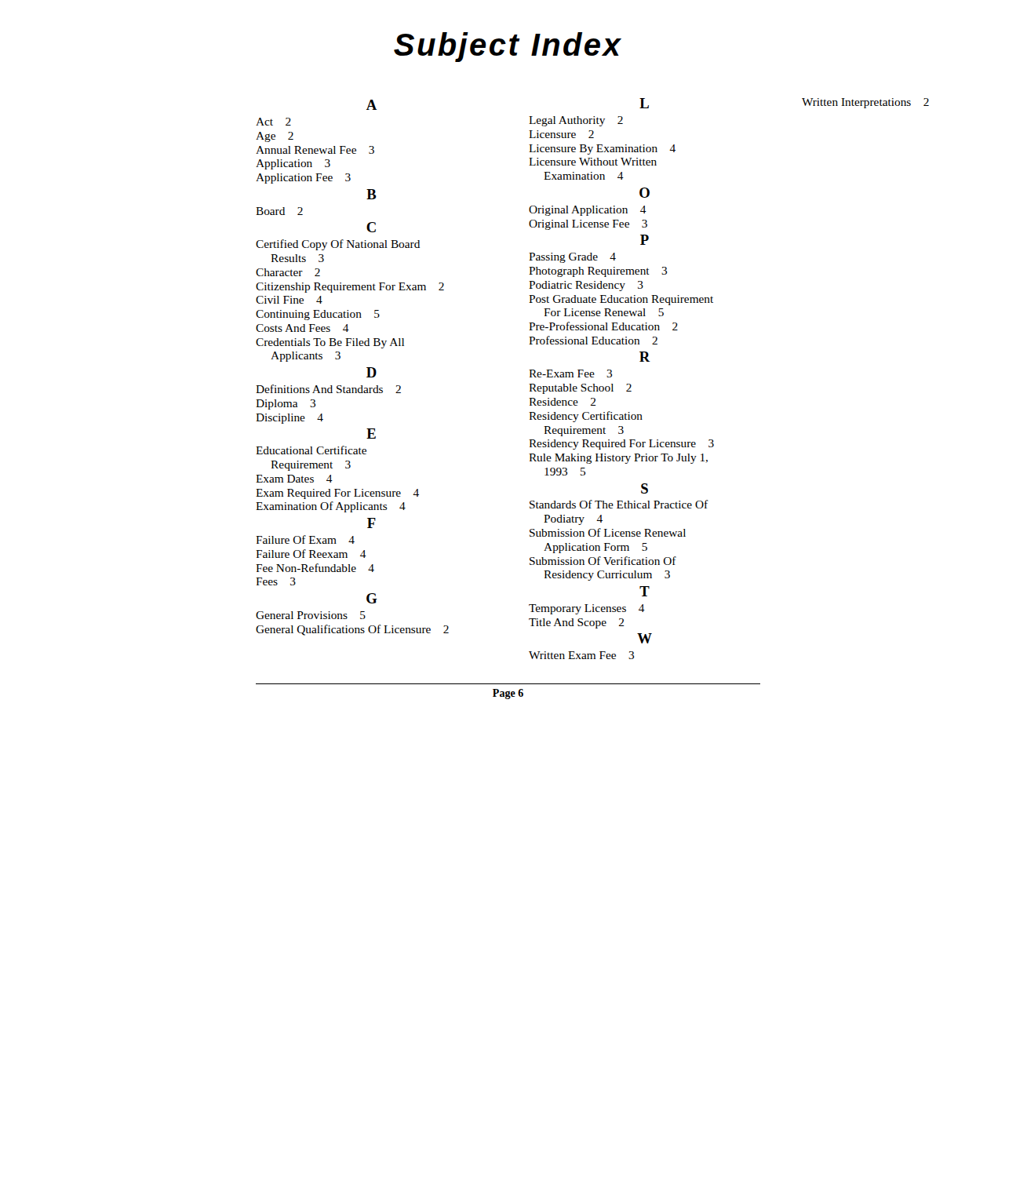Subject Index
A
Act 2
Age 2
Annual Renewal Fee 3
Application 3
Application Fee 3
B
Board 2
C
Certified Copy Of National Board
Results 3
Character 2
Citizenship Requirement For Exam 2
Civil Fine 4
Continuing Education 5
Costs And Fees 4
Credentials To Be Filed By All
Applicants 3
D
Definitions And Standards 2
Diploma 3
Discipline 4
E
Educational Certificate
Requirement 3
Exam Dates 4
Exam Required For Licensure 4
Examination Of Applicants 4
F
Failure Of Exam 4
Failure Of Reexam 4
Fee Non-Refundable 4
Fees 3
G
General Provisions 5
General Qualifications Of Licensure 2
L
Legal Authority 2
Licensure 2
Licensure By Examination 4
Licensure Without Written
Examination 4
O
Original Application 4
Original License Fee 3
P
Passing Grade 4
Photograph Requirement 3
Podiatric Residency 3
Post Graduate Education Requirement
For License Renewal 5
Pre-Professional Education 2
Professional Education 2
R
Re-Exam Fee 3
Reputable School 2
Residence 2
Residency Certification
Requirement 3
Residency Required For Licensure 3
Rule Making History Prior To July 1,
1993 5
S
Standards Of The Ethical Practice Of
Podiatry 4
Submission Of License Renewal
Application Form 5
Submission Of Verification Of
Residency Curriculum 3
T
Temporary Licenses 4
Title And Scope 2
W
Written Exam Fee 3
Written Interpretations 2
Page 6